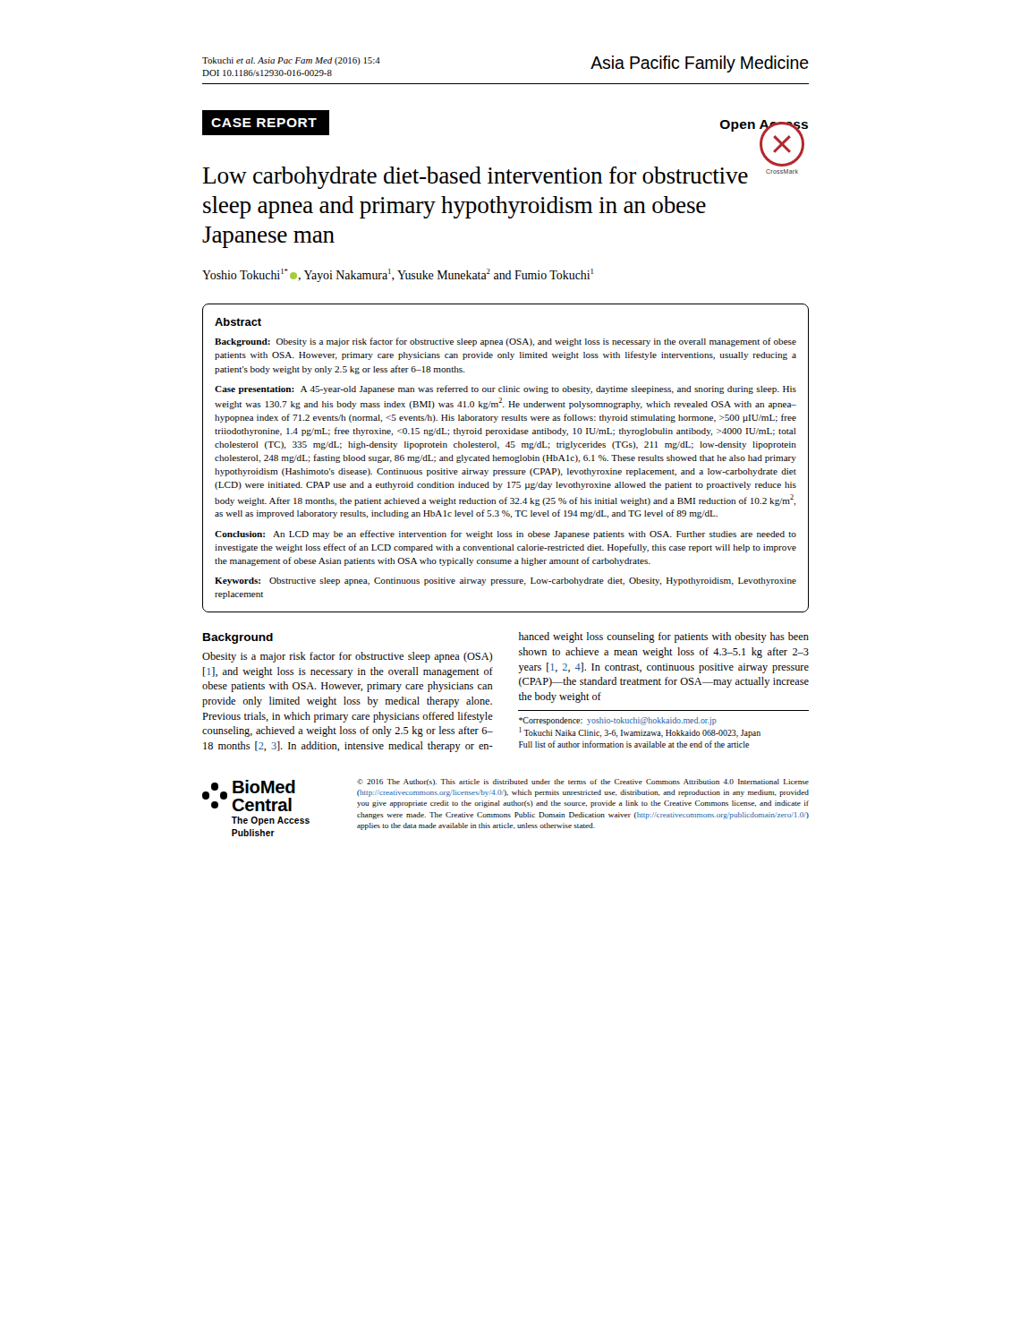Tokuchi et al. Asia Pac Fam Med (2016) 15:4
DOI 10.1186/s12930-016-0029-8
Asia Pacific Family Medicine
CASE REPORT
Open Access
CrossMark
Low carbohydrate diet-based intervention for obstructive sleep apnea and primary hypothyroidism in an obese Japanese man
Yoshio Tokuchi1* , Yayoi Nakamura1, Yusuke Munekata2 and Fumio Tokuchi1
Abstract
Background: Obesity is a major risk factor for obstructive sleep apnea (OSA), and weight loss is necessary in the overall management of obese patients with OSA. However, primary care physicians can provide only limited weight loss with lifestyle interventions, usually reducing a patient's body weight by only 2.5 kg or less after 6–18 months.
Case presentation: A 45-year-old Japanese man was referred to our clinic owing to obesity, daytime sleepiness, and snoring during sleep. His weight was 130.7 kg and his body mass index (BMI) was 41.0 kg/m2. He underwent polysomnography, which revealed OSA with an apnea–hypopnea index of 71.2 events/h (normal, <5 events/h). His laboratory results were as follows: thyroid stimulating hormone, >500 µIU/mL; free triiodothyronine, 1.4 pg/mL; free thyroxine, <0.15 ng/dL; thyroid peroxidase antibody, 10 IU/mL; thyroglobulin antibody, >4000 IU/mL; total cholesterol (TC), 335 mg/dL; high-density lipoprotein cholesterol, 45 mg/dL; triglycerides (TGs), 211 mg/dL; low-density lipoprotein cholesterol, 248 mg/dL; fasting blood sugar, 86 mg/dL; and glycated hemoglobin (HbA1c), 6.1 %. These results showed that he also had primary hypothyroidism (Hashimoto's disease). Continuous positive airway pressure (CPAP), levothyroxine replacement, and a low-carbohydrate diet (LCD) were initiated. CPAP use and a euthyroid condition induced by 175 µg/day levothyroxine allowed the patient to proactively reduce his body weight. After 18 months, the patient achieved a weight reduction of 32.4 kg (25 % of his initial weight) and a BMI reduction of 10.2 kg/m2, as well as improved laboratory results, including an HbA1c level of 5.3 %, TC level of 194 mg/dL, and TG level of 89 mg/dL.
Conclusion: An LCD may be an effective intervention for weight loss in obese Japanese patients with OSA. Further studies are needed to investigate the weight loss effect of an LCD compared with a conventional calorie-restricted diet. Hopefully, this case report will help to improve the management of obese Asian patients with OSA who typically consume a higher amount of carbohydrates.
Keywords: Obstructive sleep apnea, Continuous positive airway pressure, Low-carbohydrate diet, Obesity, Hypothyroidism, Levothyroxine replacement
Background
Obesity is a major risk factor for obstructive sleep apnea (OSA) [1], and weight loss is necessary in the overall management of obese patients with OSA. However, primary care physicians can provide only limited weight loss by medical therapy alone. Previous trials, in which primary care physicians offered lifestyle counseling, achieved a weight loss of only 2.5 kg or less after 6–18 months [2, 3]. In addition, intensive medical therapy or enhanced weight loss counseling for patients with obesity has been shown to achieve a mean weight loss of 4.3–5.1 kg after 2–3 years [1, 2, 4]. In contrast, continuous positive airway pressure (CPAP)—the standard treatment for OSA—may actually increase the body weight of
*Correspondence: yoshio-tokuchi@hokkaido.med.or.jp
1 Tokuchi Naika Clinic, 3-6, Iwamizawa, Hokkaido 068-0023, Japan
Full list of author information is available at the end of the article
BioMed Central
The Open Access Publisher
© 2016 The Author(s). This article is distributed under the terms of the Creative Commons Attribution 4.0 International License (http://creativecommons.org/licenses/by/4.0/), which permits unrestricted use, distribution, and reproduction in any medium, provided you give appropriate credit to the original author(s) and the source, provide a link to the Creative Commons license, and indicate if changes were made. The Creative Commons Public Domain Dedication waiver (http://creativecommons.org/publicdomain/zero/1.0/) applies to the data made available in this article, unless otherwise stated.